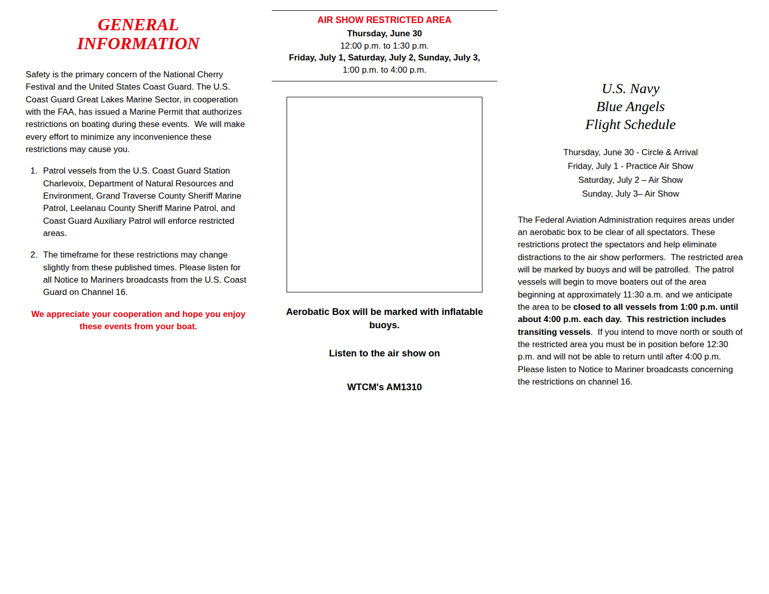GENERAL
INFORMATION
Safety is the primary concern of the National Cherry Festival and the United States Coast Guard. The U.S. Coast Guard Great Lakes Marine Sector, in cooperation with the FAA, has issued a Marine Permit that authorizes restrictions on boating during these events. We will make every effort to minimize any inconvenience these restrictions may cause you.
Patrol vessels from the U.S. Coast Guard Station Charlevoix, Department of Natural Resources and Environment, Grand Traverse County Sheriff Marine Patrol, Leelanau County Sheriff Marine Patrol, and Coast Guard Auxiliary Patrol will enforce restricted areas.
The timeframe for these restrictions may change slightly from these published times. Please listen for all Notice to Mariners broadcasts from the U.S. Coast Guard on Channel 16.
We appreciate your cooperation and hope you enjoy these events from your boat.
AIR SHOW RESTRICTED AREA
Thursday, June 30
12:00 p.m. to 1:30 p.m.
Friday, July 1, Saturday, July 2, Sunday, July 3,
1:00 p.m. to 4:00 p.m.
Aerobatic Box will be marked with inflatable buoys.
Listen to the air show on
WTCM's AM1310
U.S. Navy
Blue Angels
Flight Schedule
Thursday, June 30 - Circle & Arrival
Friday, July 1 - Practice Air Show
Saturday, July 2 – Air Show
Sunday, July 3– Air Show
The Federal Aviation Administration requires areas under an aerobatic box to be clear of all spectators. These restrictions protect the spectators and help eliminate distractions to the air show performers. The restricted area will be marked by buoys and will be patrolled. The patrol vessels will begin to move boaters out of the area beginning at approximately 11:30 a.m. and we anticipate the area to be closed to all vessels from 1:00 p.m. until about 4:00 p.m. each day. This restriction includes transiting vessels. If you intend to move north or south of the restricted area you must be in position before 12:30 p.m. and will not be able to return until after 4:00 p.m. Please listen to Notice to Mariner broadcasts concerning the restrictions on channel 16.